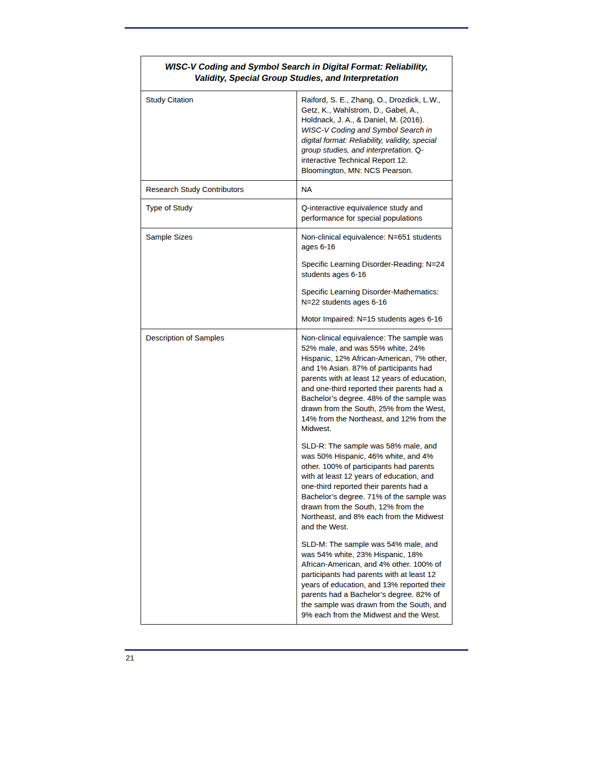| WISC-V Coding and Symbol Search in Digital Format: Reliability, Validity, Special Group Studies, and Interpretation |
| --- |
| Study Citation | Raiford, S. E., Zhang, O., Drozdick, L.W., Getz, K., Wahlstrom, D., Gabel, A., Holdnack, J. A., & Daniel, M. (2016). WISC-V Coding and Symbol Search in digital format: Reliability, validity, special group studies, and interpretation . Q-interactive Technical Report 12. Bloomington, MN: NCS Pearson. |
| Research Study Contributors | NA |
| Type of Study | Q-interactive equivalence study and performance for special populations |
| Sample Sizes | Non-clinical equivalence: N=651 students ages 6-16 Specific Learning Disorder-Reading: N=24 students ages 6-16 Specific Learning Disorder-Mathematics: N=22 students ages 6-16 Motor Impaired: N=15 students ages 6-16 |
| Description of Samples | Non-clinical equivalence: The sample was 52% male, and was 55% white, 24% Hispanic, 12% African-American, 7% other, and 1% Asian. 87% of participants had parents with at least 12 years of education, and one-third reported their parents had a Bachelor’s degree. 48% of the sample was drawn from the South, 25% from the West, 14% from the Northeast, and 12% from the Midwest. SLD-R: The sample was 58% male, and was 50% Hispanic, 46% white, and 4% other. 100% of participants had parents with at least 12 years of education, and one-third reported their parents had a Bachelor’s degree. 71% of the sample was drawn from the South, 12% from the Northeast, and 8% each from the Midwest and the West. SLD-M: The sample was 54% male, and was 54% white, 23% Hispanic, 18% African-American, and 4% other. 100% of participants had parents with at least 12 years of education, and 13% reported their parents had a Bachelor’s degree. 82% of the sample was drawn from the South, and 9% each from the Midwest and the West. |
21